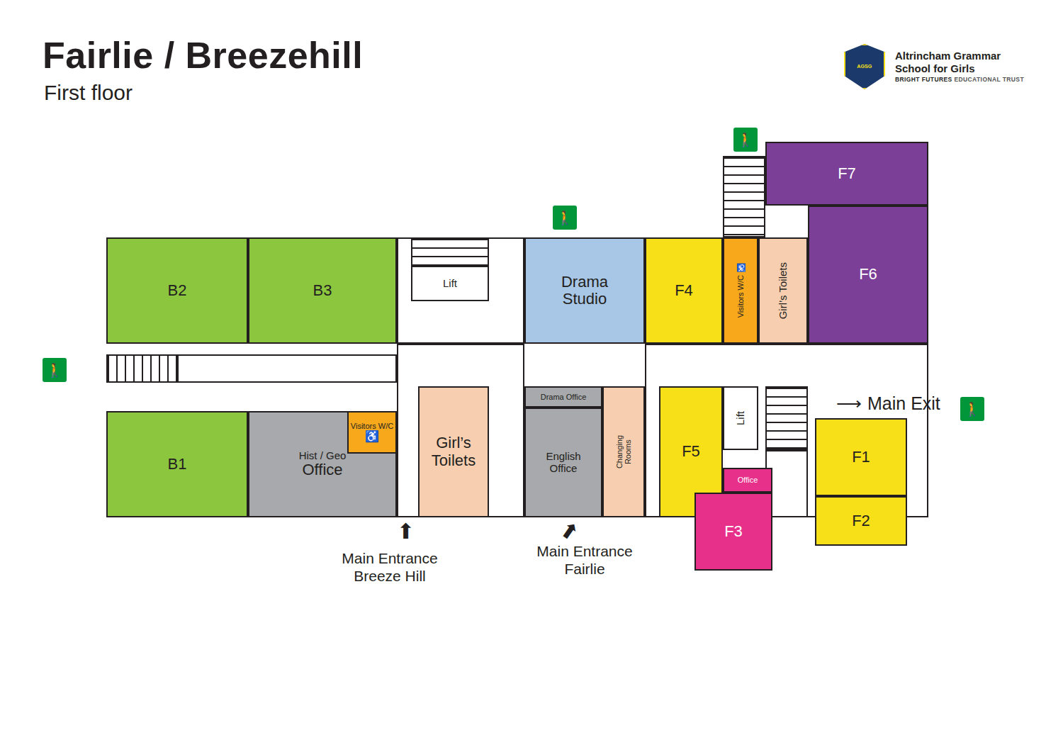Fairlie / Breezehill
First floor
AGSG
Altrincham Grammar
School for Girls
BRIGHT FUTURES EDUCATIONAL TRUST
B2
B3
B1
Hist / Geo
Office
Visitors W/C
♿
Lift
Girl’s
Toilets
Drama
Studio
Drama Office
English
Office
Changing
Rooms
F4
Visitors W/C ♿
Girl’s Toilets
F7
F6
F5
Lift
Office
F3
F1
F2
🚶
🚶
🚶
🚶
⟶Main Exit
⬆
Main Entrance
Breeze Hill
⬆
Main Entrance
Fairlie